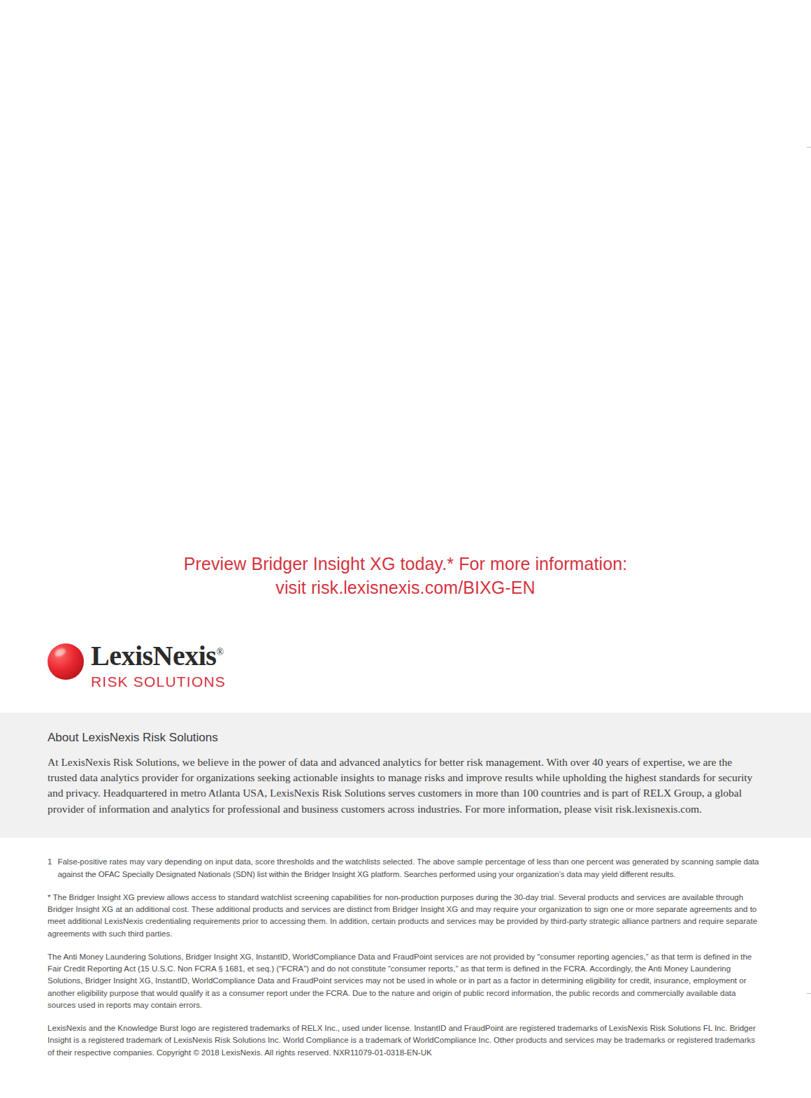Preview Bridger Insight XG today.* For more information: visit risk.lexisnexis.com/BIXG-EN
LexisNexis®
RISK SOLUTIONS
About LexisNexis Risk Solutions
At LexisNexis Risk Solutions, we believe in the power of data and advanced analytics for better risk management. With over 40 years of expertise, we are the trusted data analytics provider for organizations seeking actionable insights to manage risks and improve results while upholding the highest standards for security and privacy. Headquartered in metro Atlanta USA, LexisNexis Risk Solutions serves customers in more than 100 countries and is part of RELX Group, a global provider of information and analytics for professional and business customers across industries. For more information, please visit risk.lexisnexis.com.
1 False-positive rates may vary depending on input data, score thresholds and the watchlists selected. The above sample percentage of less than one percent was generated by scanning sample data against the OFAC Specially Designated Nationals (SDN) list within the Bridger Insight XG platform. Searches performed using your organization’s data may yield different results.
* The Bridger Insight XG preview allows access to standard watchlist screening capabilities for non-production purposes during the 30-day trial. Several products and services are available through Bridger Insight XG at an additional cost. These additional products and services are distinct from Bridger Insight XG and may require your organization to sign one or more separate agreements and to meet additional LexisNexis credentialing requirements prior to accessing them. In addition, certain products and services may be provided by third-party strategic alliance partners and require separate agreements with such third parties.
The Anti Money Laundering Solutions, Bridger Insight XG, InstantID, WorldCompliance Data and FraudPoint services are not provided by “consumer reporting agencies,” as that term is defined in the Fair Credit Reporting Act (15 U.S.C. Non FCRA § 1681, et seq.) (“FCRA”) and do not constitute “consumer reports,” as that term is defined in the FCRA. Accordingly, the Anti Money Laundering Solutions, Bridger Insight XG, InstantID, WorldCompliance Data and FraudPoint services may not be used in whole or in part as a factor in determining eligibility for credit, insurance, employment or another eligibility purpose that would qualify it as a consumer report under the FCRA. Due to the nature and origin of public record information, the public records and commercially available data sources used in reports may contain errors.
LexisNexis and the Knowledge Burst logo are registered trademarks of RELX Inc., used under license. InstantID and FraudPoint are registered trademarks of LexisNexis Risk Solutions FL Inc. Bridger Insight is a registered trademark of LexisNexis Risk Solutions Inc. World Compliance is a trademark of WorldCompliance Inc. Other products and services may be trademarks or registered trademarks of their respective companies. Copyright © 2018 LexisNexis. All rights reserved. NXR11079-01-0318-EN-UK